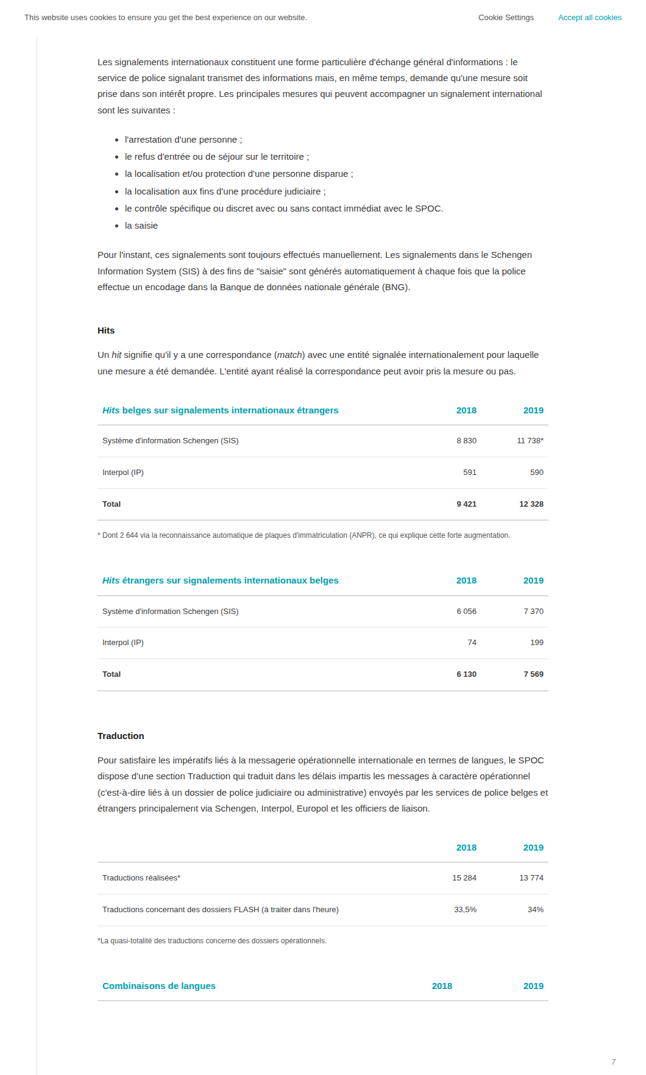This website uses cookies to ensure you get the best experience on our website.
Cookie Settings Accept all cookies
Les signalements internationaux constituent une forme particulière d'échange général d'informations : le service de police signalant transmet des informations mais, en même temps, demande qu'une mesure soit prise dans son intérêt propre. Les principales mesures qui peuvent accompagner un signalement international sont les suivantes :
l'arrestation d'une personne ;
le refus d'entrée ou de séjour sur le territoire ;
la localisation et/ou protection d'une personne disparue ;
la localisation aux fins d'une procédure judiciaire ;
le contrôle spécifique ou discret avec ou sans contact immédiat avec le SPOC.
la saisie
Pour l'instant, ces signalements sont toujours effectués manuellement. Les signalements dans le Schengen Information System (SIS) à des fins de "saisie" sont générés automatiquement à chaque fois que la police effectue un encodage dans la Banque de données nationale générale (BNG).
Hits
Un hit signifie qu'il y a une correspondance (match) avec une entité signalée internationalement pour laquelle une mesure a été demandée. L'entité ayant réalisé la correspondance peut avoir pris la mesure ou pas.
| Hits belges sur signalements internationaux étrangers | 2018 | 2019 |
| --- | --- | --- |
| Système d'information Schengen (SIS) | 8 830 | 11 738* |
| Interpol (IP) | 591 | 590 |
| Total | 9 421 | 12 328 |
* Dont 2 644 via la reconnaissance automatique de plaques d'immatriculation (ANPR), ce qui explique cette forte augmentation.
| Hits étrangers sur signalements internationaux belges | 2018 | 2019 |
| --- | --- | --- |
| Système d'information Schengen (SIS) | 6 056 | 7 370 |
| Interpol (IP) | 74 | 199 |
| Total | 6 130 | 7 569 |
Traduction
Pour satisfaire les impératifs liés à la messagerie opérationnelle internationale en termes de langues, le SPOC dispose d'une section Traduction qui traduit dans les délais impartis les messages à caractère opérationnel (c'est-à-dire liés à un dossier de police judiciaire ou administrative) envoyés par les services de police belges et étrangers principalement via Schengen, Interpol, Europol et les officiers de liaison.
| | 2018 | 2019 |
| --- | --- | --- |
| Traductions réalisées* | 15 284 | 13 774 |
| Traductions concernant des dossiers FLASH (à traiter dans l'heure) | 33,5% | 34% |
*La quasi-totalité des traductions concerne des dossiers opérationnels.
| Combinaisons de langues | 2018 | 2019 |
| --- | --- | --- |
7